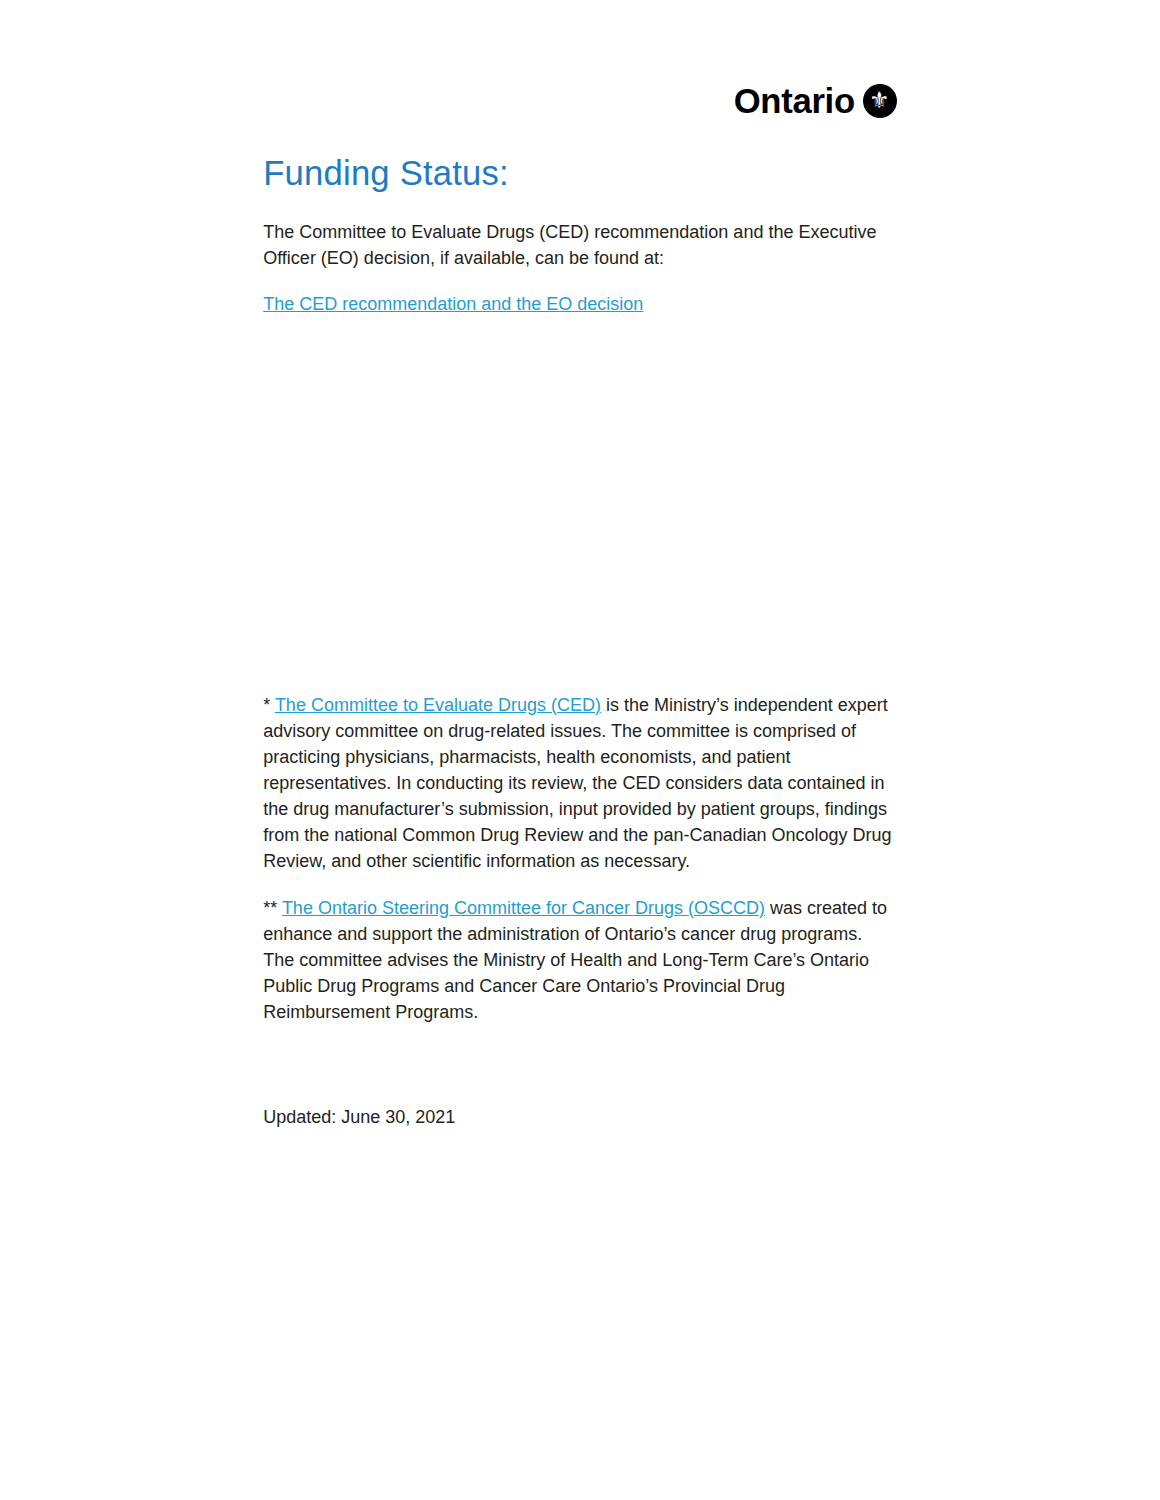Ontario⚜
Funding Status:
The Committee to Evaluate Drugs (CED) recommendation and the Executive Officer (EO) decision, if available, can be found at:
The CED recommendation and the EO decision
* The Committee to Evaluate Drugs (CED) is the Ministry’s independent expert advisory committee on drug-related issues. The committee is comprised of practicing physicians, pharmacists, health economists, and patient representatives. In conducting its review, the CED considers data contained in the drug manufacturer’s submission, input provided by patient groups, findings from the national Common Drug Review and the pan-Canadian Oncology Drug Review, and other scientific information as necessary.
** The Ontario Steering Committee for Cancer Drugs (OSCCD) was created to enhance and support the administration of Ontario’s cancer drug programs. The committee advises the Ministry of Health and Long-Term Care’s Ontario Public Drug Programs and Cancer Care Ontario’s Provincial Drug Reimbursement Programs.
Updated: June 30, 2021